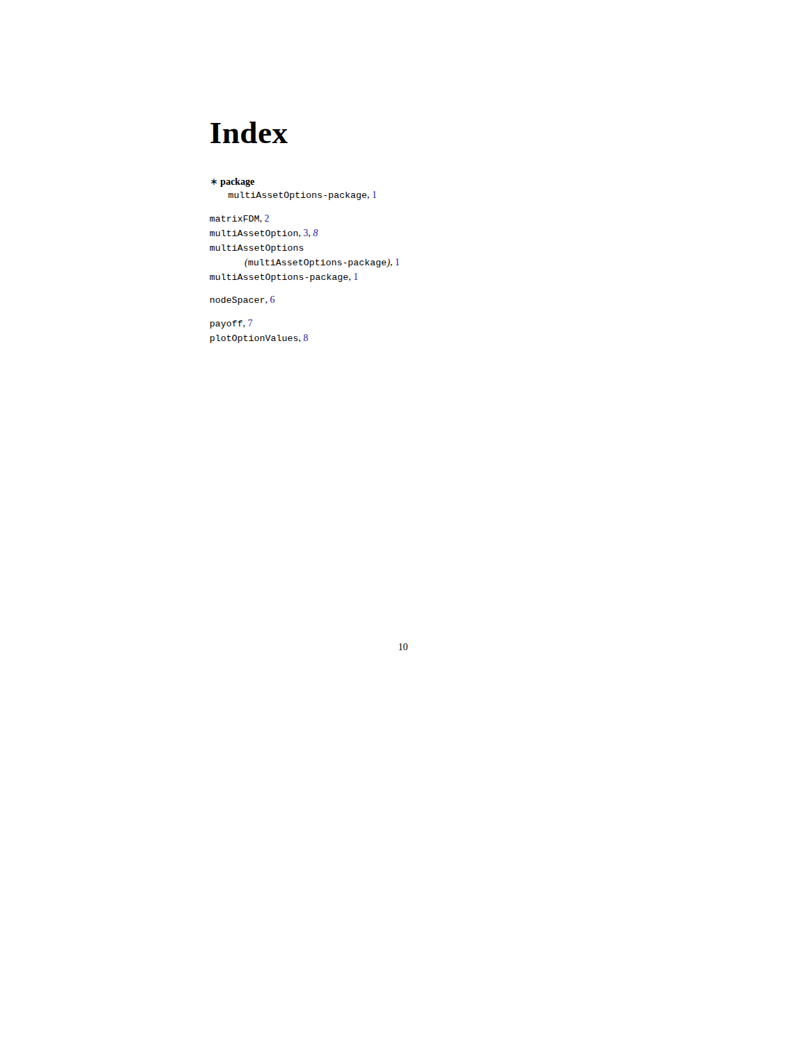Index
∗ package
multiAssetOptions-package, 1
matrixFDM, 2
multiAssetOption, 3, 8
multiAssetOptions
(multiAssetOptions-package), 1
multiAssetOptions-package, 1
nodeSpacer, 6
payoff, 7
plotOptionValues, 8
10